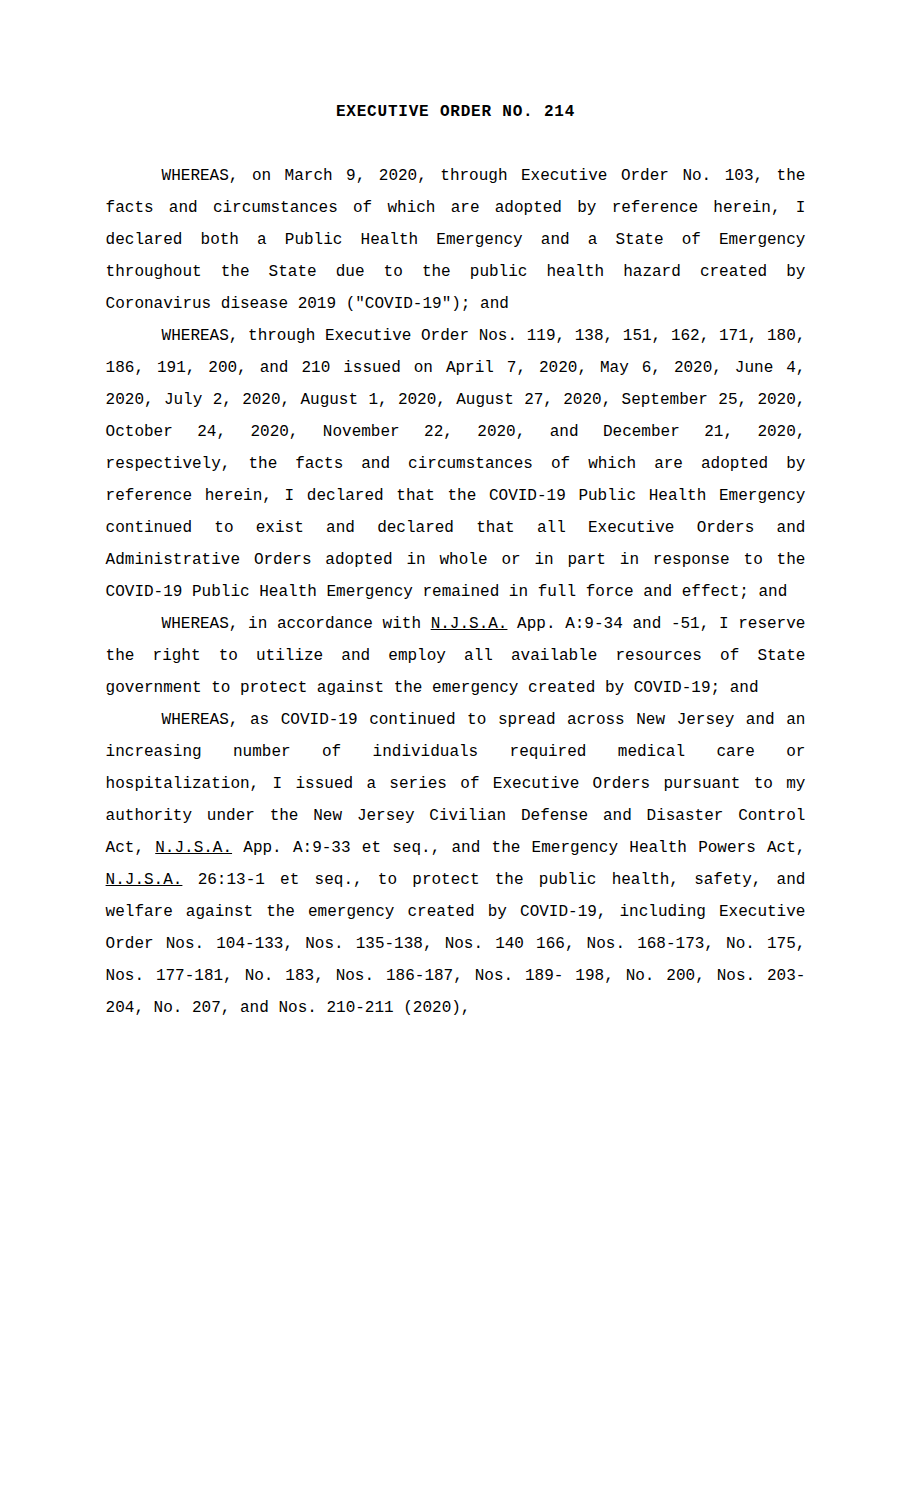EXECUTIVE ORDER NO. 214
WHEREAS, on March 9, 2020, through Executive Order No. 103, the facts and circumstances of which are adopted by reference herein, I declared both a Public Health Emergency and a State of Emergency throughout the State due to the public health hazard created by Coronavirus disease 2019 ("COVID-19"); and
WHEREAS, through Executive Order Nos. 119, 138, 151, 162, 171, 180, 186, 191, 200, and 210 issued on April 7, 2020, May 6, 2020, June 4, 2020, July 2, 2020, August 1, 2020, August 27, 2020, September 25, 2020, October 24, 2020, November 22, 2020, and December 21, 2020, respectively, the facts and circumstances of which are adopted by reference herein, I declared that the COVID-19 Public Health Emergency continued to exist and declared that all Executive Orders and Administrative Orders adopted in whole or in part in response to the COVID-19 Public Health Emergency remained in full force and effect; and
WHEREAS, in accordance with N.J.S.A. App. A:9-34 and -51, I reserve the right to utilize and employ all available resources of State government to protect against the emergency created by COVID-19; and
WHEREAS, as COVID-19 continued to spread across New Jersey and an increasing number of individuals required medical care or hospitalization, I issued a series of Executive Orders pursuant to my authority under the New Jersey Civilian Defense and Disaster Control Act, N.J.S.A. App. A:9-33 et seq., and the Emergency Health Powers Act, N.J.S.A. 26:13-1 et seq., to protect the public health, safety, and welfare against the emergency created by COVID-19, including Executive Order Nos. 104-133, Nos. 135-138, Nos. 140 166, Nos. 168-173, No. 175, Nos. 177-181, No. 183, Nos. 186-187, Nos. 189- 198, No. 200, Nos. 203-204, No. 207, and Nos. 210-211 (2020),